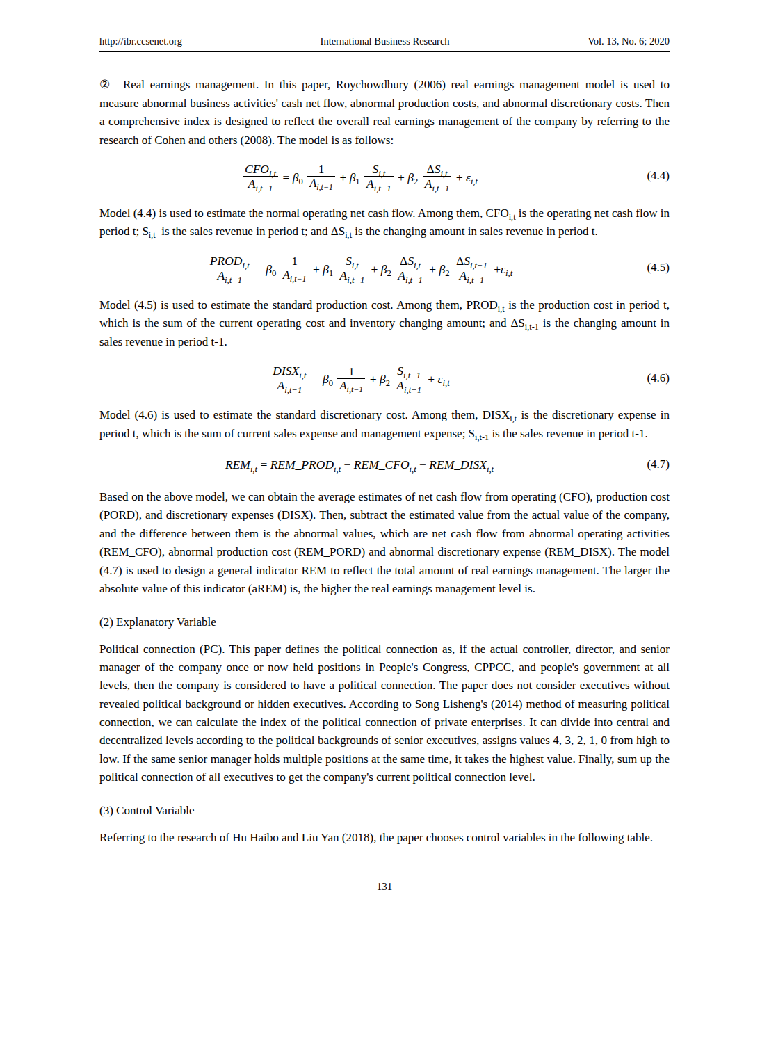http://ibr.ccsenet.org International Business Research Vol. 13, No. 6; 2020
② Real earnings management. In this paper, Roychowdhury (2006) real earnings management model is used to measure abnormal business activities' cash net flow, abnormal production costs, and abnormal discretionary costs. Then a comprehensive index is designed to reflect the overall real earnings management of the company by referring to the research of Cohen and others (2008). The model is as follows:
CFOi,t Ai,t−1 = β0 1 Ai,t−1 + β1 Si,t Ai,t−1 + β2 ΔSi,t Ai,t−1 + εi,t
(4.4)
Model (4.4) is used to estimate the normal operating net cash flow. Among them, CFOi,t is the operating net cash flow in period t; Si,t is the sales revenue in period t; and ΔSi,t is the changing amount in sales revenue in period t.
PRODi,t Ai,t−1 = β0 1 Ai,t−1 + β1 Si,t Ai,t−1 + β2 ΔSi,t Ai,t−1 + β2 ΔSi,t−1 Ai,t−1 +εi,t
(4.5)
Model (4.5) is used to estimate the standard production cost. Among them, PRODi,t is the production cost in period t, which is the sum of the current operating cost and inventory changing amount; and ΔSi,t-1 is the changing amount in sales revenue in period t-1.
DISXi,t Ai,t−1 = β0 1 Ai,t−1 + β2 Si,t−1 Ai,t−1 + εi,t
(4.6)
Model (4.6) is used to estimate the standard discretionary cost. Among them, DISXi,t is the discretionary expense in period t, which is the sum of current sales expense and management expense; Si,t-1 is the sales revenue in period t-1.
REMi,t = REM_PRODi,t − REM_CFOi,t − REM_DISXi,t
(4.7)
Based on the above model, we can obtain the average estimates of net cash flow from operating (CFO), production cost (PORD), and discretionary expenses (DISX). Then, subtract the estimated value from the actual value of the company, and the difference between them is the abnormal values, which are net cash flow from abnormal operating activities (REM_CFO), abnormal production cost (REM_PORD) and abnormal discretionary expense (REM_DISX). The model (4.7) is used to design a general indicator REM to reflect the total amount of real earnings management. The larger the absolute value of this indicator (aREM) is, the higher the real earnings management level is.
(2) Explanatory Variable
Political connection (PC). This paper defines the political connection as, if the actual controller, director, and senior manager of the company once or now held positions in People's Congress, CPPCC, and people's government at all levels, then the company is considered to have a political connection. The paper does not consider executives without revealed political background or hidden executives. According to Song Lisheng's (2014) method of measuring political connection, we can calculate the index of the political connection of private enterprises. It can divide into central and decentralized levels according to the political backgrounds of senior executives, assigns values 4, 3, 2, 1, 0 from high to low. If the same senior manager holds multiple positions at the same time, it takes the highest value. Finally, sum up the political connection of all executives to get the company's current political connection level.
(3) Control Variable
Referring to the research of Hu Haibo and Liu Yan (2018), the paper chooses control variables in the following table.
131